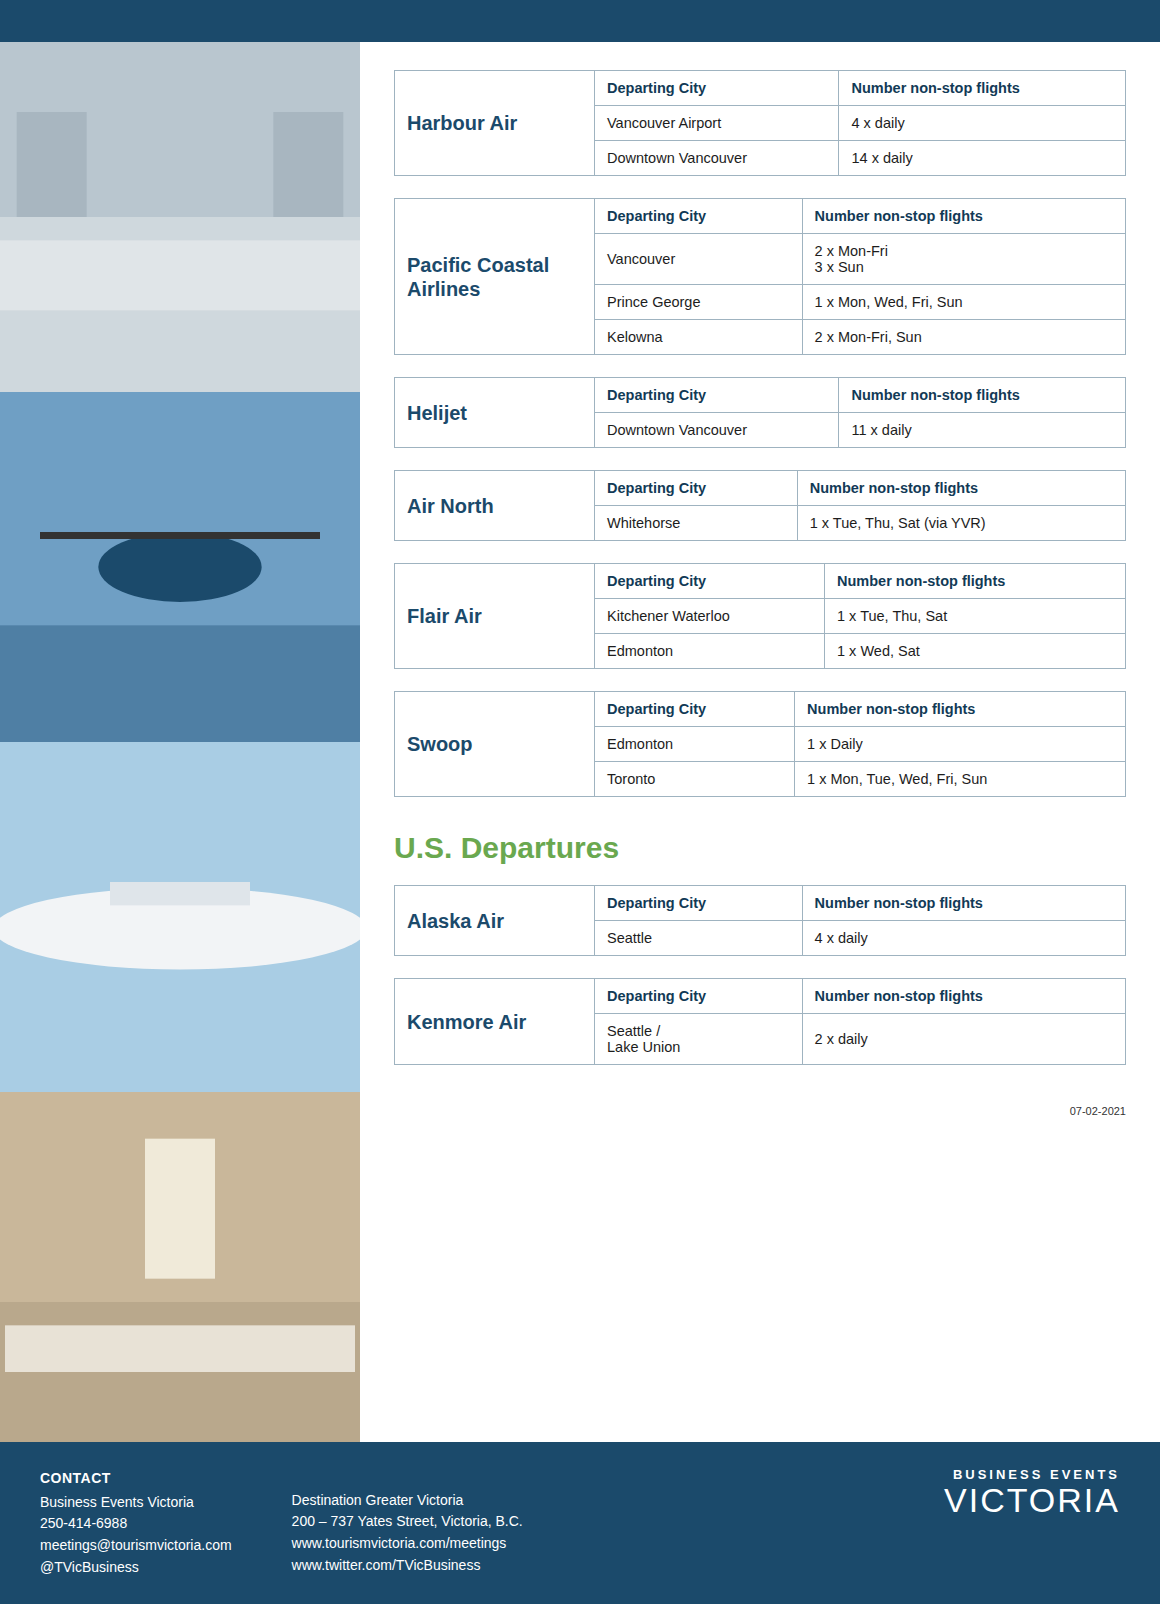| Harbour Air | Departing City | Number non-stop flights |
| Vancouver Airport | 4 x daily |
| Downtown Vancouver | 14 x daily |
| Pacific Coastal Airlines | Departing City | Number non-stop flights |
| Vancouver | 2 x Mon-Fri 3 x Sun |
| Prince George | 1 x Mon, Wed, Fri, Sun |
| Kelowna | 2 x Mon-Fri, Sun |
| Helijet | Departing City | Number non-stop flights |
| Downtown Vancouver | 11 x daily |
| Air North | Departing City | Number non-stop flights |
| Whitehorse | 1 x Tue, Thu, Sat (via YVR) |
| Flair Air | Departing City | Number non-stop flights |
| Kitchener Waterloo | 1 x Tue, Thu, Sat |
| Edmonton | 1 x Wed, Sat |
| Swoop | Departing City | Number non-stop flights |
| Edmonton | 1 x Daily |
| Toronto | 1 x Mon, Tue, Wed, Fri, Sun |
U.S. Departures
| Alaska Air | Departing City | Number non-stop flights |
| Seattle | 4 x daily |
| Kenmore Air | Departing City | Number non-stop flights |
| Seattle / Lake Union | 2 x daily |
07-02-2021
CONTACT
Business Events Victoria
250-414-6988
meetings@tourismvictoria.com
@TVicBusiness
Destination Greater Victoria
200 – 737 Yates Street, Victoria, B.C.
www.tourismvictoria.com/meetings
www.twitter.com/TVicBusiness
BUSINESS EVENTS
VICTORIA